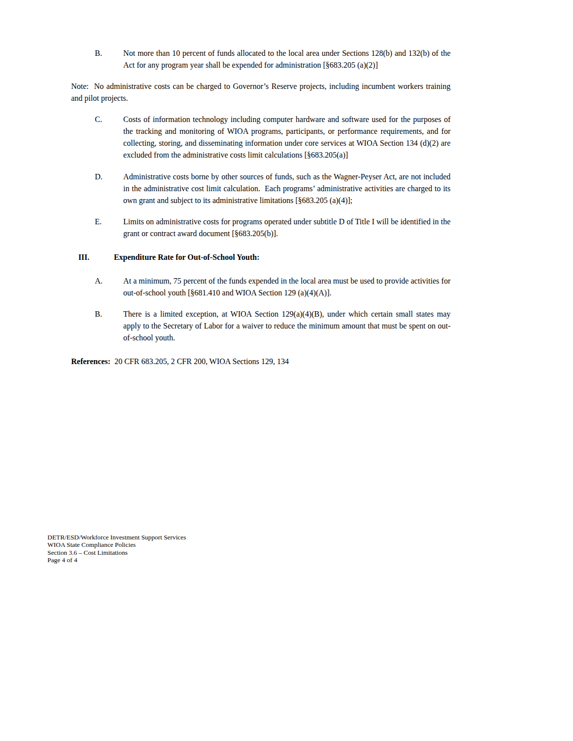B.
Not more than 10 percent of funds allocated to the local area under Sections 128(b) and 132(b) of the Act for any program year shall be expended for administration [§683.205 (a)(2)]
Note: No administrative costs can be charged to Governor’s Reserve projects, including incumbent workers training and pilot projects.
C.
Costs of information technology including computer hardware and software used for the purposes of the tracking and monitoring of WIOA programs, participants, or performance requirements, and for collecting, storing, and disseminating information under core services at WIOA Section 134 (d)(2) are excluded from the administrative costs limit calculations [§683.205(a)]
D.
Administrative costs borne by other sources of funds, such as the Wagner-Peyser Act, are not included in the administrative cost limit calculation. Each programs’ administrative activities are charged to its own grant and subject to its administrative limitations [§683.205 (a)(4)];
E.
Limits on administrative costs for programs operated under subtitle D of Title I will be identified in the grant or contract award document [§683.205(b)].
III.
Expenditure Rate for Out-of-School Youth:
A.
At a minimum, 75 percent of the funds expended in the local area must be used to provide activities for out-of-school youth [§681.410 and WIOA Section 129 (a)(4)(A)].
B.
There is a limited exception, at WIOA Section 129(a)(4)(B), under which certain small states may apply to the Secretary of Labor for a waiver to reduce the minimum amount that must be spent on out-of-school youth.
References: 20 CFR 683.205, 2 CFR 200, WIOA Sections 129, 134
DETR/ESD/Workforce Investment Support Services
WIOA State Compliance Policies
Section 3.6 – Cost Limitations
Page 4 of 4